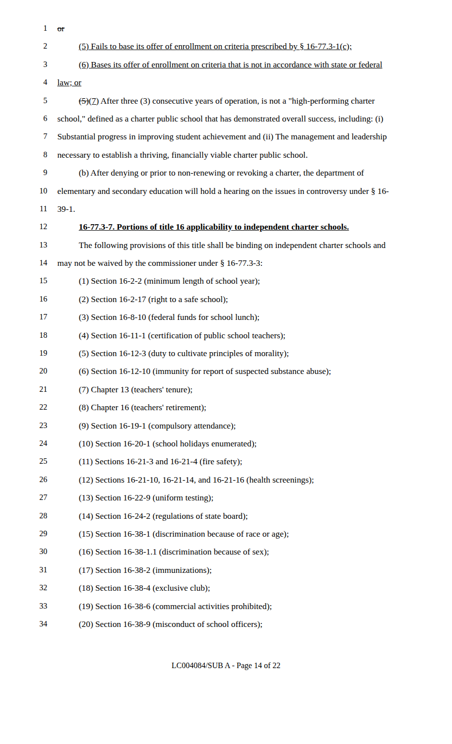or
(5) Fails to base its offer of enrollment on criteria prescribed by § 16-77.3-1(c);
(6) Bases its offer of enrollment on criteria that is not in accordance with state or federal
law; or
(5)(7) After three (3) consecutive years of operation, is not a "high-performing charter
school," defined as a charter public school that has demonstrated overall success, including: (i)
Substantial progress in improving student achievement and (ii) The management and leadership
necessary to establish a thriving, financially viable charter public school.
(b) After denying or prior to non-renewing or revoking a charter, the department of
elementary and secondary education will hold a hearing on the issues in controversy under § 16-
39-1.
16-77.3-7. Portions of title 16 applicability to independent charter schools.
The following provisions of this title shall be binding on independent charter schools and
may not be waived by the commissioner under § 16-77.3-3:
(1) Section 16-2-2 (minimum length of school year);
(2) Section 16-2-17 (right to a safe school);
(3) Section 16-8-10 (federal funds for school lunch);
(4) Section 16-11-1 (certification of public school teachers);
(5) Section 16-12-3 (duty to cultivate principles of morality);
(6) Section 16-12-10 (immunity for report of suspected substance abuse);
(7) Chapter 13 (teachers' tenure);
(8) Chapter 16 (teachers' retirement);
(9) Section 16-19-1 (compulsory attendance);
(10) Section 16-20-1 (school holidays enumerated);
(11) Sections 16-21-3 and 16-21-4 (fire safety);
(12) Sections 16-21-10, 16-21-14, and 16-21-16 (health screenings);
(13) Section 16-22-9 (uniform testing);
(14) Section 16-24-2 (regulations of state board);
(15) Section 16-38-1 (discrimination because of race or age);
(16) Section 16-38-1.1 (discrimination because of sex);
(17) Section 16-38-2 (immunizations);
(18) Section 16-38-4 (exclusive club);
(19) Section 16-38-6 (commercial activities prohibited);
(20) Section 16-38-9 (misconduct of school officers);
LC004084/SUB A - Page 14 of 22